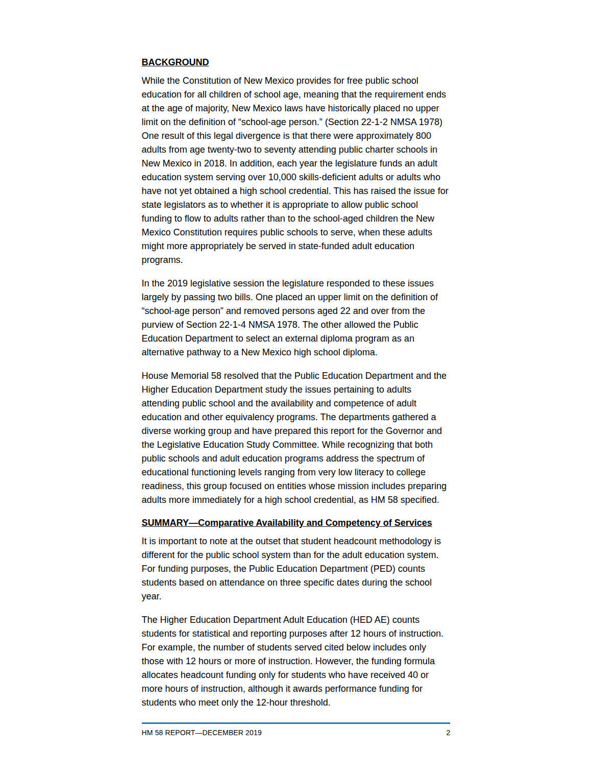BACKGROUND
While the Constitution of New Mexico provides for free public school education for all children of school age, meaning that the requirement ends at the age of majority, New Mexico laws have historically placed no upper limit on the definition of “school-age person.” (Section 22-1-2 NMSA 1978) One result of this legal divergence is that there were approximately 800 adults from age twenty-two to seventy attending public charter schools in New Mexico in 2018. In addition, each year the legislature funds an adult education system serving over 10,000 skills-deficient adults or adults who have not yet obtained a high school credential. This has raised the issue for state legislators as to whether it is appropriate to allow public school funding to flow to adults rather than to the school-aged children the New Mexico Constitution requires public schools to serve, when these adults might more appropriately be served in state-funded adult education programs.
In the 2019 legislative session the legislature responded to these issues largely by passing two bills. One placed an upper limit on the definition of “school-age person” and removed persons aged 22 and over from the purview of Section 22-1-4 NMSA 1978. The other allowed the Public Education Department to select an external diploma program as an alternative pathway to a New Mexico high school diploma.
House Memorial 58 resolved that the Public Education Department and the Higher Education Department study the issues pertaining to adults attending public school and the availability and competence of adult education and other equivalency programs. The departments gathered a diverse working group and have prepared this report for the Governor and the Legislative Education Study Committee. While recognizing that both public schools and adult education programs address the spectrum of educational functioning levels ranging from very low literacy to college readiness, this group focused on entities whose mission includes preparing adults more immediately for a high school credential, as HM 58 specified.
SUMMARY—Comparative Availability and Competency of Services
It is important to note at the outset that student headcount methodology is different for the public school system than for the adult education system. For funding purposes, the Public Education Department (PED) counts students based on attendance on three specific dates during the school year.
The Higher Education Department Adult Education (HED AE) counts students for statistical and reporting purposes after 12 hours of instruction. For example, the number of students served cited below includes only those with 12 hours or more of instruction. However, the funding formula allocates headcount funding only for students who have received 40 or more hours of instruction, although it awards performance funding for students who meet only the 12-hour threshold.
HM 58 REPORT—DECEMBER 2019
2